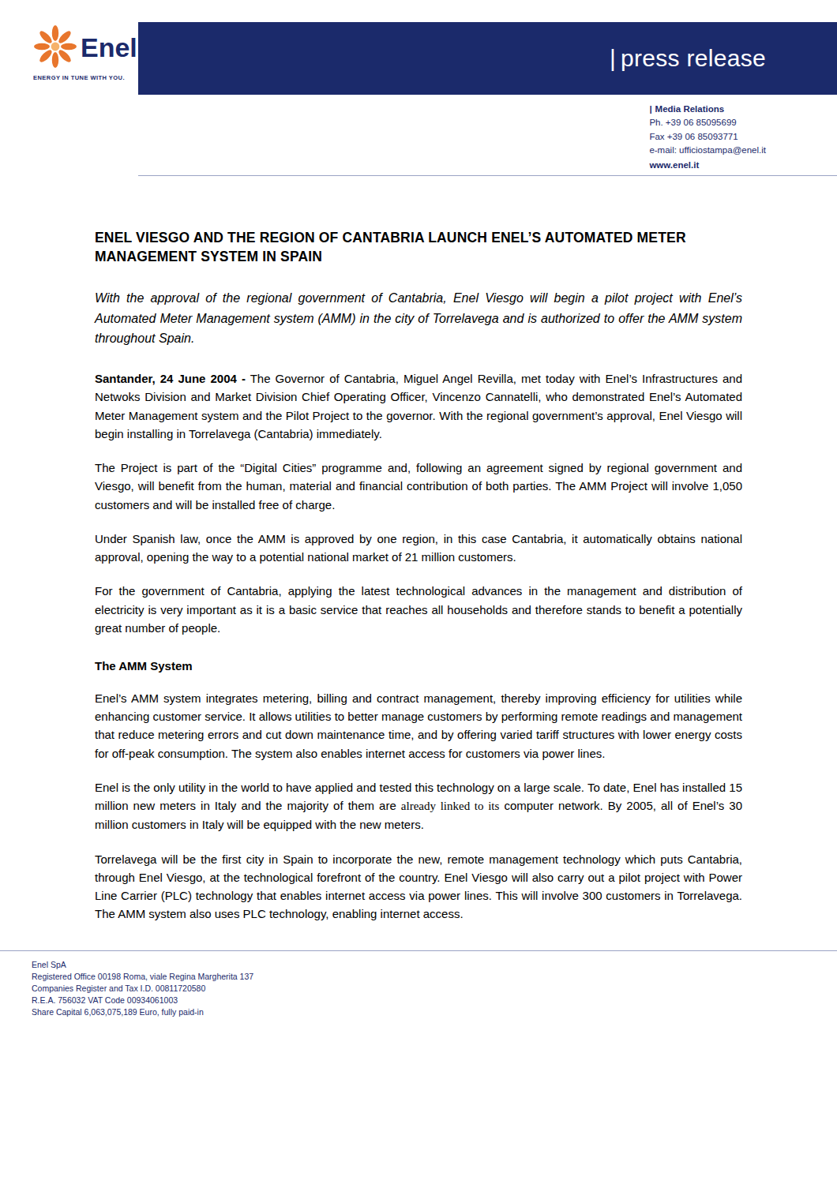Enel
ENERGY IN TUNE WITH YOU.
|press release
|Media Relations
Ph. +39 06 85095699
Fax +39 06 85093771
e-mail: ufficiostampa@enel.it
www.enel.it
ENEL VIESGO AND THE REGION OF CANTABRIA LAUNCH ENEL’S AUTOMATED METER MANAGEMENT SYSTEM IN SPAIN
With the approval of the regional government of Cantabria, Enel Viesgo will begin a pilot project with Enel’s Automated Meter Management system (AMM) in the city of Torrelavega and is authorized to offer the AMM system throughout Spain.
Santander, 24 June 2004 - The Governor of Cantabria, Miguel Angel Revilla, met today with Enel’s Infrastructures and Netwoks Division and Market Division Chief Operating Officer, Vincenzo Cannatelli, who demonstrated Enel’s Automated Meter Management system and the Pilot Project to the governor. With the regional government’s approval, Enel Viesgo will begin installing in Torrelavega (Cantabria) immediately.
The Project is part of the “Digital Cities” programme and, following an agreement signed by regional government and Viesgo, will benefit from the human, material and financial contribution of both parties. The AMM Project will involve 1,050 customers and will be installed free of charge.
Under Spanish law, once the AMM is approved by one region, in this case Cantabria, it automatically obtains national approval, opening the way to a potential national market of 21 million customers.
For the government of Cantabria, applying the latest technological advances in the management and distribution of electricity is very important as it is a basic service that reaches all households and therefore stands to benefit a potentially great number of people.
The AMM System
Enel’s AMM system integrates metering, billing and contract management, thereby improving efficiency for utilities while enhancing customer service. It allows utilities to better manage customers by performing remote readings and management that reduce metering errors and cut down maintenance time, and by offering varied tariff structures with lower energy costs for off-peak consumption. The system also enables internet access for customers via power lines.
Enel is the only utility in the world to have applied and tested this technology on a large scale. To date, Enel has installed 15 million new meters in Italy and the majority of them are already linked to its computer network. By 2005, all of Enel’s 30 million customers in Italy will be equipped with the new meters.
Torrelavega will be the first city in Spain to incorporate the new, remote management technology which puts Cantabria, through Enel Viesgo, at the technological forefront of the country. Enel Viesgo will also carry out a pilot project with Power Line Carrier (PLC) technology that enables internet access via power lines. This will involve 300 customers in Torrelavega. The AMM system also uses PLC technology, enabling internet access.
Enel SpA
Registered Office 00198 Roma, viale Regina Margherita 137
Companies Register and Tax I.D. 00811720580
R.E.A. 756032 VAT Code 00934061003
Share Capital 6,063,075,189 Euro, fully paid-in